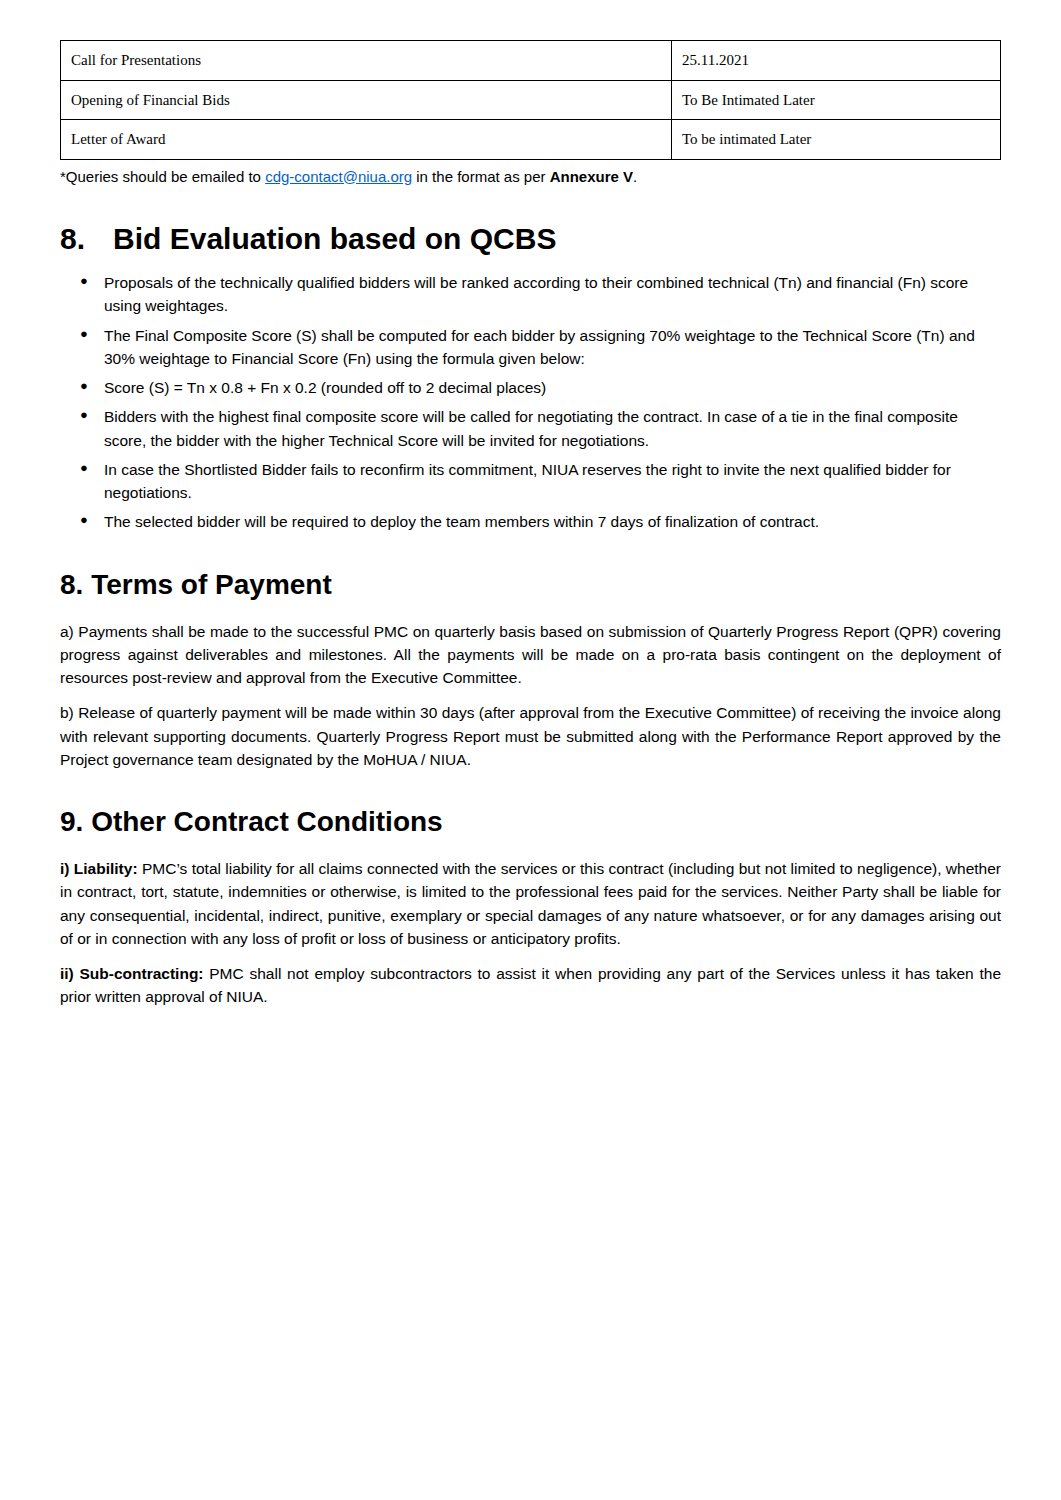| Call for Presentations | 25.11.2021 |
| Opening of Financial Bids | To Be Intimated Later |
| Letter of Award | To be intimated Later |
*Queries should be emailed to cdg-contact@niua.org in the format as per Annexure V.
8. Bid Evaluation based on QCBS
Proposals of the technically qualified bidders will be ranked according to their combined technical (Tn) and financial (Fn) score using weightages.
The Final Composite Score (S) shall be computed for each bidder by assigning 70% weightage to the Technical Score (Tn) and 30% weightage to Financial Score (Fn) using the formula given below:
Score (S) = Tn x 0.8 + Fn x 0.2 (rounded off to 2 decimal places)
Bidders with the highest final composite score will be called for negotiating the contract. In case of a tie in the final composite score, the bidder with the higher Technical Score will be invited for negotiations.
In case the Shortlisted Bidder fails to reconfirm its commitment, NIUA reserves the right to invite the next qualified bidder for negotiations.
The selected bidder will be required to deploy the team members within 7 days of finalization of contract.
8. Terms of Payment
a) Payments shall be made to the successful PMC on quarterly basis based on submission of Quarterly Progress Report (QPR) covering progress against deliverables and milestones. All the payments will be made on a pro-rata basis contingent on the deployment of resources post-review and approval from the Executive Committee.
b) Release of quarterly payment will be made within 30 days (after approval from the Executive Committee) of receiving the invoice along with relevant supporting documents. Quarterly Progress Report must be submitted along with the Performance Report approved by the Project governance team designated by the MoHUA / NIUA.
9. Other Contract Conditions
i) Liability: PMC’s total liability for all claims connected with the services or this contract (including but not limited to negligence), whether in contract, tort, statute, indemnities or otherwise, is limited to the professional fees paid for the services. Neither Party shall be liable for any consequential, incidental, indirect, punitive, exemplary or special damages of any nature whatsoever, or for any damages arising out of or in connection with any loss of profit or loss of business or anticipatory profits.
ii) Sub-contracting: PMC shall not employ subcontractors to assist it when providing any part of the Services unless it has taken the prior written approval of NIUA.